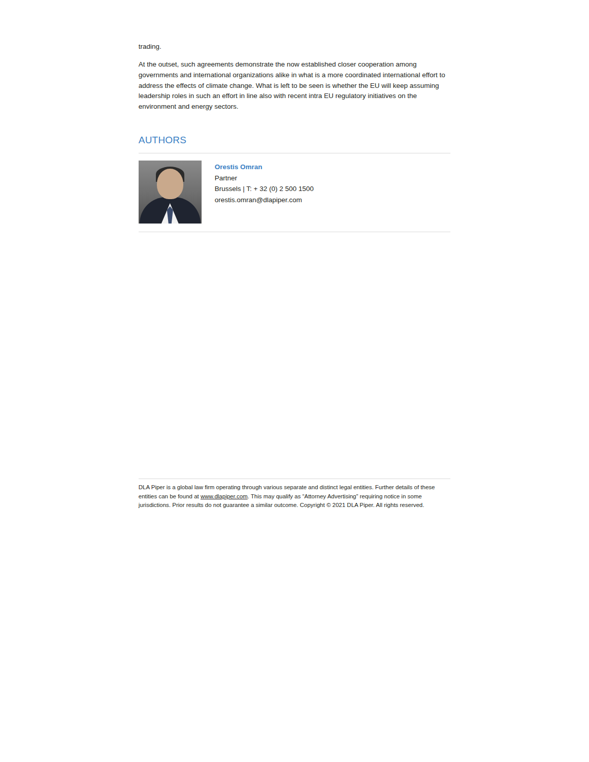trading.
At the outset, such agreements demonstrate the now established closer cooperation among governments and international organizations alike in what is a more coordinated international effort to address the effects of climate change. What is left to be seen is whether the EU will keep assuming leadership roles in such an effort in line also with recent intra EU regulatory initiatives on the environment and energy sectors.
AUTHORS
Orestis Omran
Partner
Brussels | T: + 32 (0) 2 500 1500
orestis.omran@dlapiper.com
DLA Piper is a global law firm operating through various separate and distinct legal entities. Further details of these entities can be found at www.dlapiper.com. This may qualify as “Attorney Advertising” requiring notice in some jurisdictions. Prior results do not guarantee a similar outcome. Copyright © 2021 DLA Piper. All rights reserved.